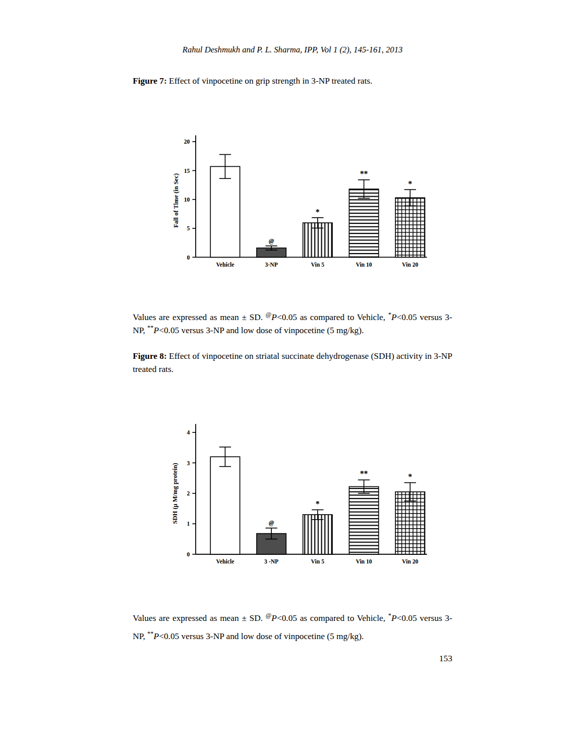Rahul Deshmukh and P. L. Sharma, IPP, Vol 1 (2), 145-161, 2013
Figure 7: Effect of vinpocetine on grip strength in 3-NP treated rats.
0 5 10 15 20 Fall of Time (in Sec) @ * ** * Vehicle 3-NP Vin 5 Vin 10 Vin 20
Values are expressed as mean ± SD. @P<0.05 as compared to Vehicle, *P<0.05 versus 3-NP, **P<0.05 versus 3-NP and low dose of vinpocetine (5 mg/kg).
Figure 8: Effect of vinpocetine on striatal succinate dehydrogenase (SDH) activity in 3-NP treated rats.
0 1 2 3 4 SDH (μ M/mg protein) @ * ** * Vehicle 3 -NP Vin 5 Vin 10 Vin 20
Values are expressed as mean ± SD. @P<0.05 as compared to Vehicle, *P<0.05 versus 3-NP, **P<0.05 versus 3-NP and low dose of vinpocetine (5 mg/kg).
153